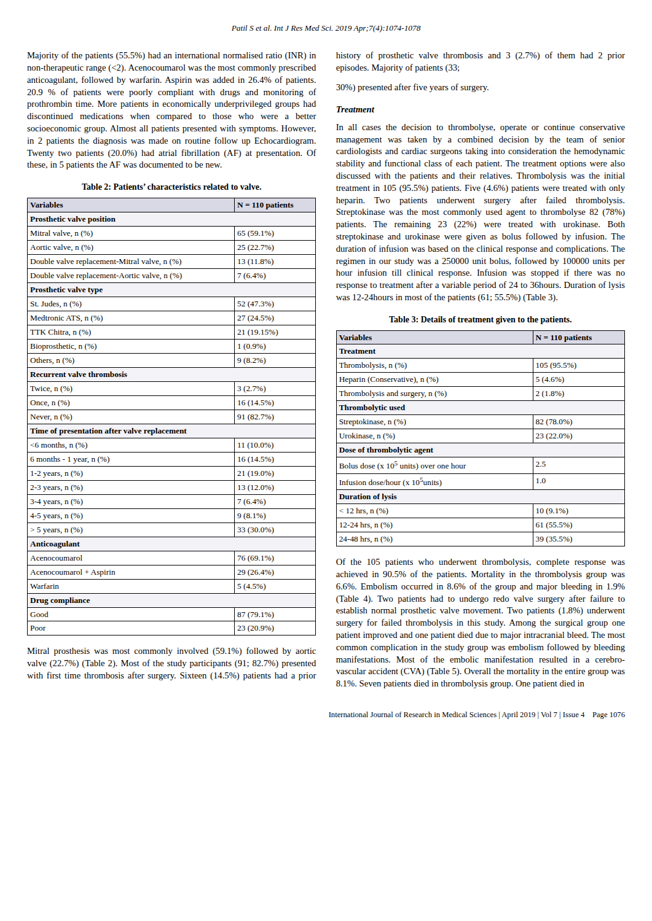Patil S et al. Int J Res Med Sci. 2019 Apr;7(4):1074-1078
Majority of the patients (55.5%) had an international normalised ratio (INR) in non-therapeutic range (<2). Acenocoumarol was the most commonly prescribed anticoagulant, followed by warfarin. Aspirin was added in 26.4% of patients. 20.9 % of patients were poorly compliant with drugs and monitoring of prothrombin time. More patients in economically underprivileged groups had discontinued medications when compared to those who were a better socioeconomic group. Almost all patients presented with symptoms. However, in 2 patients the diagnosis was made on routine follow up Echocardiogram. Twenty two patients (20.0%) had atrial fibrillation (AF) at presentation. Of these, in 5 patients the AF was documented to be new.
Table 2: Patients’ characteristics related to valve.
| Variables | N = 110 patients |
| --- | --- |
| Prosthetic valve position |
| Mitral valve, n (%) | 65 (59.1%) |
| Aortic valve, n (%) | 25 (22.7%) |
| Double valve replacement-Mitral valve, n (%) | 13 (11.8%) |
| Double valve replacement-Aortic valve, n (%) | 7 (6.4%) |
| Prosthetic valve type |
| St. Judes, n (%) | 52 (47.3%) |
| Medtronic ATS, n (%) | 27 (24.5%) |
| TTK Chitra, n (%) | 21 (19.15%) |
| Bioprosthetic, n (%) | 1 (0.9%) |
| Others, n (%) | 9 (8.2%) |
| Recurrent valve thrombosis |
| Twice, n (%) | 3 (2.7%) |
| Once, n (%) | 16 (14.5%) |
| Never, n (%) | 91 (82.7%) |
| Time of presentation after valve replacement |
| <6 months, n (%) | 11 (10.0%) |
| 6 months - 1 year, n (%) | 16 (14.5%) |
| 1-2 years, n (%) | 21 (19.0%) |
| 2-3 years, n (%) | 13 (12.0%) |
| 3-4 years, n (%) | 7 (6.4%) |
| 4-5 years, n (%) | 9 (8.1%) |
| > 5 years, n (%) | 33 (30.0%) |
| Anticoagulant |
| Acenocoumarol | 76 (69.1%) |
| Acenocoumarol + Aspirin | 29 (26.4%) |
| Warfarin | 5 (4.5%) |
| Drug compliance |
| Good | 87 (79.1%) |
| Poor | 23 (20.9%) |
Mitral prosthesis was most commonly involved (59.1%) followed by aortic valve (22.7%) (Table 2). Most of the study participants (91; 82.7%) presented with first time thrombosis after surgery. Sixteen (14.5%) patients had a prior history of prosthetic valve thrombosis and 3 (2.7%) of them had 2 prior episodes. Majority of patients (33;
30%) presented after five years of surgery.
Treatment
In all cases the decision to thrombolyse, operate or continue conservative management was taken by a combined decision by the team of senior cardiologists and cardiac surgeons taking into consideration the hemodynamic stability and functional class of each patient. The treatment options were also discussed with the patients and their relatives. Thrombolysis was the initial treatment in 105 (95.5%) patients. Five (4.6%) patients were treated with only heparin. Two patients underwent surgery after failed thrombolysis. Streptokinase was the most commonly used agent to thrombolyse 82 (78%) patients. The remaining 23 (22%) were treated with urokinase. Both streptokinase and urokinase were given as bolus followed by infusion. The duration of infusion was based on the clinical response and complications. The regimen in our study was a 250000 unit bolus, followed by 100000 units per hour infusion till clinical response. Infusion was stopped if there was no response to treatment after a variable period of 24 to 36hours. Duration of lysis was 12-24hours in most of the patients (61; 55.5%) (Table 3).
Table 3: Details of treatment given to the patients.
| Variables | N = 110 patients |
| --- | --- |
| Treatment |
| Thrombolysis, n (%) | 105 (95.5%) |
| Heparin (Conservative), n (%) | 5 (4.6%) |
| Thrombolysis and surgery, n (%) | 2 (1.8%) |
| Thrombolytic used |
| Streptokinase, n (%) | 82 (78.0%) |
| Urokinase, n (%) | 23 (22.0%) |
| Dose of thrombolytic agent |
| Bolus dose (x 10 5 units) over one hour | 2.5 |
| Infusion dose/hour (x 10 5 units) | 1.0 |
| Duration of lysis |
| < 12 hrs, n (%) | 10 (9.1%) |
| 12-24 hrs, n (%) | 61 (55.5%) |
| 24-48 hrs, n (%) | 39 (35.5%) |
Of the 105 patients who underwent thrombolysis, complete response was achieved in 90.5% of the patients. Mortality in the thrombolysis group was 6.6%. Embolism occurred in 8.6% of the group and major bleeding in 1.9% (Table 4). Two patients had to undergo redo valve surgery after failure to establish normal prosthetic valve movement. Two patients (1.8%) underwent surgery for failed thrombolysis in this study. Among the surgical group one patient improved and one patient died due to major intracranial bleed. The most common complication in the study group was embolism followed by bleeding manifestations. Most of the embolic manifestation resulted in a cerebro-vascular accident (CVA) (Table 5). Overall the mortality in the entire group was 8.1%. Seven patients died in thrombolysis group. One patient died in
International Journal of Research in Medical Sciences | April 2019 | Vol 7 | Issue 4 Page 1076